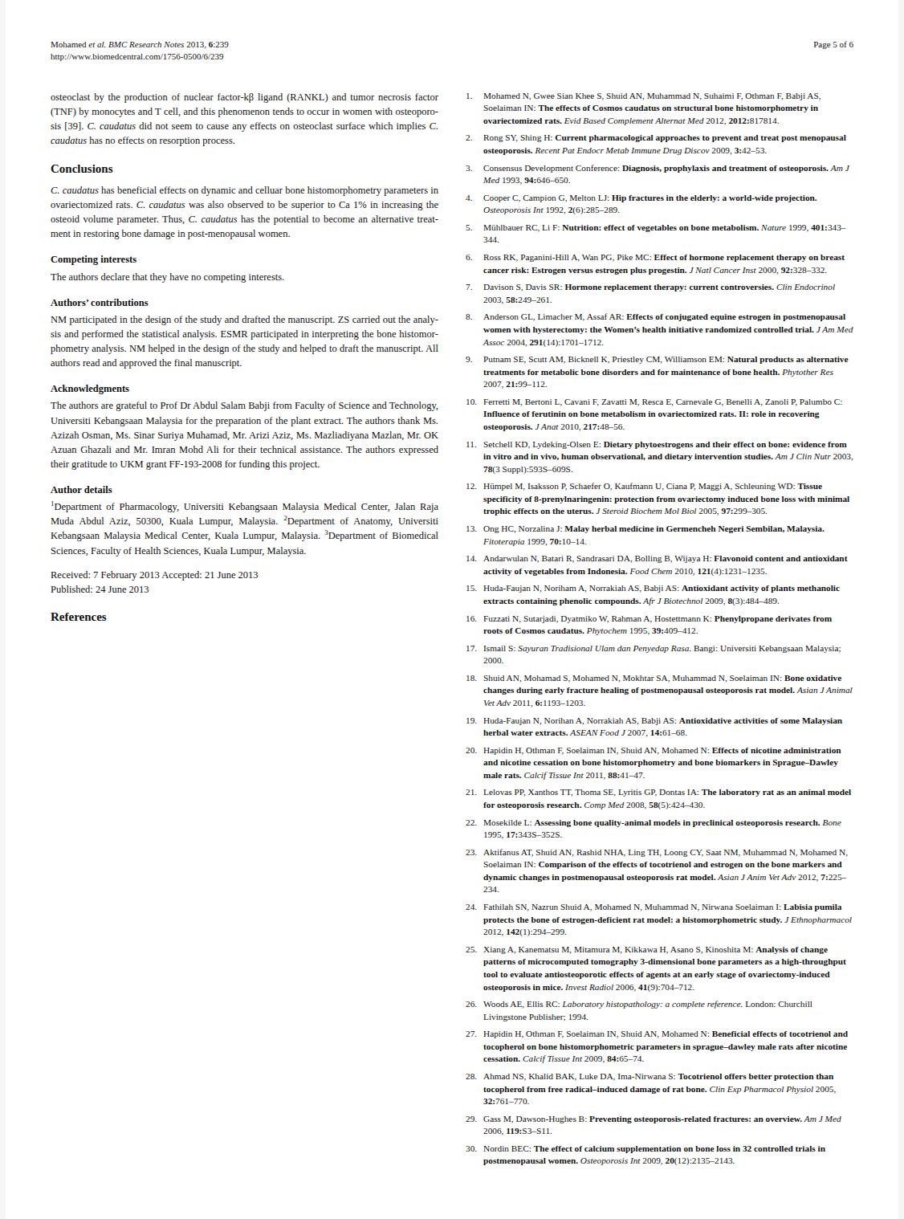Mohamed et al. BMC Research Notes 2013, 6:239
http://www.biomedcentral.com/1756-0500/6/239
Page 5 of 6
osteoclast by the production of nuclear factor-kβ ligand (RANKL) and tumor necrosis factor (TNF) by monocytes and T cell, and this phenomenon tends to occur in women with osteoporosis [39]. C. caudatus did not seem to cause any effects on osteoclast surface which implies C. caudatus has no effects on resorption process.
Conclusions
C. caudatus has beneficial effects on dynamic and celluar bone histomorphometry parameters in ovariectomized rats. C. caudatus was also observed to be superior to Ca 1% in increasing the osteoid volume parameter. Thus, C. caudatus has the potential to become an alternative treatment in restoring bone damage in post-menopausal women.
Competing interests
The authors declare that they have no competing interests.
Authors’ contributions
NM participated in the design of the study and drafted the manuscript. ZS carried out the analysis and performed the statistical analysis. ESMR participated in interpreting the bone histomorphometry analysis. NM helped in the design of the study and helped to draft the manuscript. All authors read and approved the final manuscript.
Acknowledgments
The authors are grateful to Prof Dr Abdul Salam Babji from Faculty of Science and Technology, Universiti Kebangsaan Malaysia for the preparation of the plant extract. The authors thank Ms. Azizah Osman, Ms. Sinar Suriya Muhamad, Mr. Arizi Aziz, Ms. Mazliadiyana Mazlan, Mr. OK Azuan Ghazali and Mr. Imran Mohd Ali for their technical assistance. The authors expressed their gratitude to UKM grant FF-193-2008 for funding this project.
Author details
1Department of Pharmacology, Universiti Kebangsaan Malaysia Medical Center, Jalan Raja Muda Abdul Aziz, 50300, Kuala Lumpur, Malaysia. 2Department of Anatomy, Universiti Kebangsaan Malaysia Medical Center, Kuala Lumpur, Malaysia. 3Department of Biomedical Sciences, Faculty of Health Sciences, Kuala Lumpur, Malaysia.
Received: 7 February 2013 Accepted: 21 June 2013
Published: 24 June 2013
References
Mohamed N, Gwee Sian Khee S, Shuid AN, Muhammad N, Suhaimi F, Othman F, Babji AS, Soelaiman IN: The effects of Cosmos caudatus on structural bone histomorphometry in ovariectomized rats. Evid Based Complement Alternat Med 2012, 2012: 817814.
Rong SY, Shing H: Current pharmacological approaches to prevent and treat post menopausal osteoporosis. Recent Pat Endocr Metab Immune Drug Discov 2009, 3: 42–53.
Consensus Development Conference: Diagnosis, prophylaxis and treatment of osteoporosis. Am J Med 1993, 94: 646–650.
Cooper C, Campion G, Melton LJ: Hip fractures in the elderly: a world-wide projection. Osteoporosis Int 1992, 2(6):285–289.
Mühlbauer RC, Li F: Nutrition: effect of vegetables on bone metabolism. Nature 1999, 401: 343–344.
Ross RK, Paganini-Hill A, Wan PG, Pike MC: Effect of hormone replacement therapy on breast cancer risk: Estrogen versus estrogen plus progestin. J Natl Cancer Inst 2000, 92: 328–332.
Davison S, Davis SR: Hormone replacement therapy: current controversies. Clin Endocrinol 2003, 58: 249–261.
Anderson GL, Limacher M, Assaf AR: Effects of conjugated equine estrogen in postmenopausal women with hysterectomy: the Women’s health initiative randomized controlled trial. J Am Med Assoc 2004, 291(14):1701–1712.
Putnam SE, Scutt AM, Bicknell K, Priestley CM, Williamson EM: Natural products as alternative treatments for metabolic bone disorders and for maintenance of bone health. Phytother Res 2007, 21: 99–112.
Ferretti M, Bertoni L, Cavani F, Zavatti M, Resca E, Carnevale G, Benelli A, Zanoli P, Palumbo C: Influence of ferutinin on bone metabolism in ovariectomized rats. II: role in recovering osteoporosis. J Anat 2010, 217: 48–56.
Setchell KD, Lydeking-Olsen E: Dietary phytoestrogens and their effect on bone: evidence from in vitro and in vivo, human observational, and dietary intervention studies. Am J Clin Nutr 2003, 78(3 Suppl):593S–609S.
Hümpel M, Isaksson P, Schaefer O, Kaufmann U, Ciana P, Maggi A, Schleuning WD: Tissue specificity of 8-prenylnaringenin: protection from ovariectomy induced bone loss with minimal trophic effects on the uterus. J Steroid Biochem Mol Biol 2005, 97: 299–305.
Ong HC, Norzalina J: Malay herbal medicine in Germencheh Negeri Sembilan, Malaysia. Fitoterapia 1999, 70: 10–14.
Andarwulan N, Batari R, Sandrasari DA, Bolling B, Wijaya H: Flavonoid content and antioxidant activity of vegetables from Indonesia. Food Chem 2010, 121(4):1231–1235.
Huda-Faujan N, Noriham A, Norrakiah AS, Babji AS: Antioxidant activity of plants methanolic extracts containing phenolic compounds. Afr J Biotechnol 2009, 8(3):484–489.
Fuzzati N, Sutarjadi, Dyatmiko W, Rahman A, Hostettmann K: Phenylpropane derivates from roots of Cosmos caudatus. Phytochem 1995, 39: 409–412.
Ismail S: Sayuran Tradisional Ulam dan Penyedap Rasa. Bangi: Universiti Kebangsaan Malaysia; 2000.
Shuid AN, Mohamad S, Mohamed N, Mokhtar SA, Muhammad N, Soelaiman IN: Bone oxidative changes during early fracture healing of postmenopausal osteoporosis rat model. Asian J Animal Vet Adv 2011, 6: 1193–1203.
Huda-Faujan N, Norihan A, Norrakiah AS, Babji AS: Antioxidative activities of some Malaysian herbal water extracts. ASEAN Food J 2007, 14: 61–68.
Hapidin H, Othman F, Soelaiman IN, Shuid AN, Mohamed N: Effects of nicotine administration and nicotine cessation on bone histomorphometry and bone biomarkers in Sprague–Dawley male rats. Calcif Tissue Int 2011, 88: 41–47.
Lelovas PP, Xanthos TT, Thoma SE, Lyritis GP, Dontas IA: The laboratory rat as an animal model for osteoporosis research. Comp Med 2008, 58(5):424–430.
Mosekilde L: Assessing bone quality-animal models in preclinical osteoporosis research. Bone 1995, 17: 343S–352S.
Aktifanus AT, Shuid AN, Rashid NHA, Ling TH, Loong CY, Saat NM, Muhammad N, Mohamed N, Soelaiman IN: Comparison of the effects of tocotrienol and estrogen on the bone markers and dynamic changes in postmenopausal osteoporosis rat model. Asian J Anim Vet Adv 2012, 7: 225–234.
Fathilah SN, Nazrun Shuid A, Mohamed N, Muhammad N, Nirwana Soelaiman I: Labisia pumila protects the bone of estrogen-deficient rat model: a histomorphometric study. J Ethnopharmacol 2012, 142(1):294–299.
Xiang A, Kanematsu M, Mitamura M, Kikkawa H, Asano S, Kinoshita M: Analysis of change patterns of microcomputed tomography 3-dimensional bone parameters as a high-throughput tool to evaluate antiosteoporotic effects of agents at an early stage of ovariectomy-induced osteoporosis in mice. Invest Radiol 2006, 41(9):704–712.
Woods AE, Ellis RC: Laboratory histopathology: a complete reference. London: Churchill Livingstone Publisher; 1994.
Hapidin H, Othman F, Soelaiman IN, Shuid AN, Mohamed N: Beneficial effects of tocotrienol and tocopherol on bone histomorphometric parameters in sprague–dawley male rats after nicotine cessation. Calcif Tissue Int 2009, 84: 65–74.
Ahmad NS, Khalid BAK, Luke DA, Ima-Nirwana S: Tocotrienol offers better protection than tocopherol from free radical–induced damage of rat bone. Clin Exp Pharmacol Physiol 2005, 32: 761–770.
Gass M, Dawson-Hughes B: Preventing osteoporosis-related fractures: an overview. Am J Med 2006, 119: S3–S11.
Nordin BEC: The effect of calcium supplementation on bone loss in 32 controlled trials in postmenopausal women. Osteoporosis Int 2009, 20(12):2135–2143.